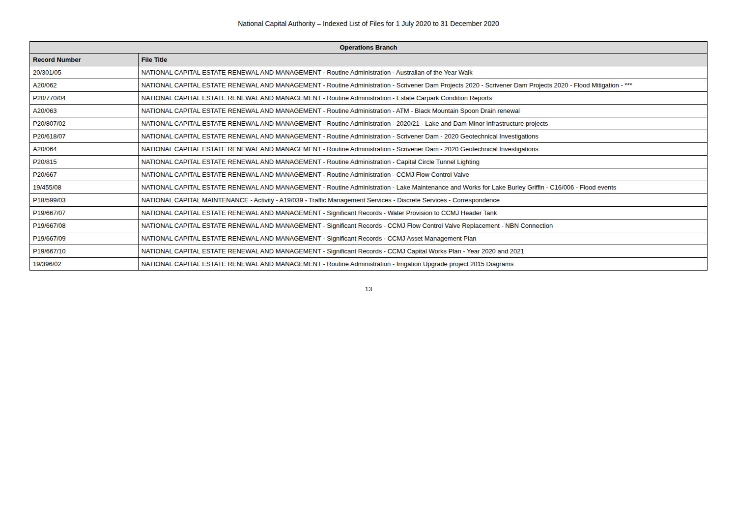National Capital Authority – Indexed List of Files for 1 July 2020 to 31 December 2020
Operations Branch
| Record Number | File Title |
| --- | --- |
| 20/301/05 | NATIONAL CAPITAL ESTATE RENEWAL AND MANAGEMENT - Routine Administration - Australian of the Year Walk |
| A20/062 | NATIONAL CAPITAL ESTATE RENEWAL AND MANAGEMENT - Routine Administration - Scrivener Dam Projects 2020 - Scrivener Dam Projects 2020 - Flood Mitigation - *** |
| P20/770/04 | NATIONAL CAPITAL ESTATE RENEWAL AND MANAGEMENT - Routine Administration - Estate Carpark Condition Reports |
| A20/063 | NATIONAL CAPITAL ESTATE RENEWAL AND MANAGEMENT - Routine Administration - ATM - Black Mountain Spoon Drain renewal |
| P20/807/02 | NATIONAL CAPITAL ESTATE RENEWAL AND MANAGEMENT - Routine Administration - 2020/21 - Lake and Dam Minor Infrastructure projects |
| P20/618/07 | NATIONAL CAPITAL ESTATE RENEWAL AND MANAGEMENT - Routine Administration - Scrivener Dam - 2020 Geotechnical Investigations |
| A20/064 | NATIONAL CAPITAL ESTATE RENEWAL AND MANAGEMENT - Routine Administration - Scrivener Dam - 2020 Geotechnical Investigations |
| P20/815 | NATIONAL CAPITAL ESTATE RENEWAL AND MANAGEMENT - Routine Administration - Capital Circle Tunnel Lighting |
| P20/667 | NATIONAL CAPITAL ESTATE RENEWAL AND MANAGEMENT - Routine Administration - CCMJ Flow Control Valve |
| 19/455/08 | NATIONAL CAPITAL ESTATE RENEWAL AND MANAGEMENT - Routine Administration - Lake Maintenance and Works for Lake Burley Griffin - C16/006 - Flood events |
| P18/599/03 | NATIONAL CAPITAL MAINTENANCE - Activity - A19/039 - Traffic Management Services - Discrete Services - Correspondence |
| P19/667/07 | NATIONAL CAPITAL ESTATE RENEWAL AND MANAGEMENT - Significant Records - Water Provision to CCMJ Header Tank |
| P19/667/08 | NATIONAL CAPITAL ESTATE RENEWAL AND MANAGEMENT - Significant Records - CCMJ Flow Control Valve Replacement - NBN Connection |
| P19/667/09 | NATIONAL CAPITAL ESTATE RENEWAL AND MANAGEMENT - Significant Records - CCMJ Asset Management Plan |
| P19/667/10 | NATIONAL CAPITAL ESTATE RENEWAL AND MANAGEMENT - Significant Records - CCMJ Capital Works Plan - Year 2020 and 2021 |
| 19/396/02 | NATIONAL CAPITAL ESTATE RENEWAL AND MANAGEMENT - Routine Administration - Irrigation Upgrade project 2015 Diagrams |
13